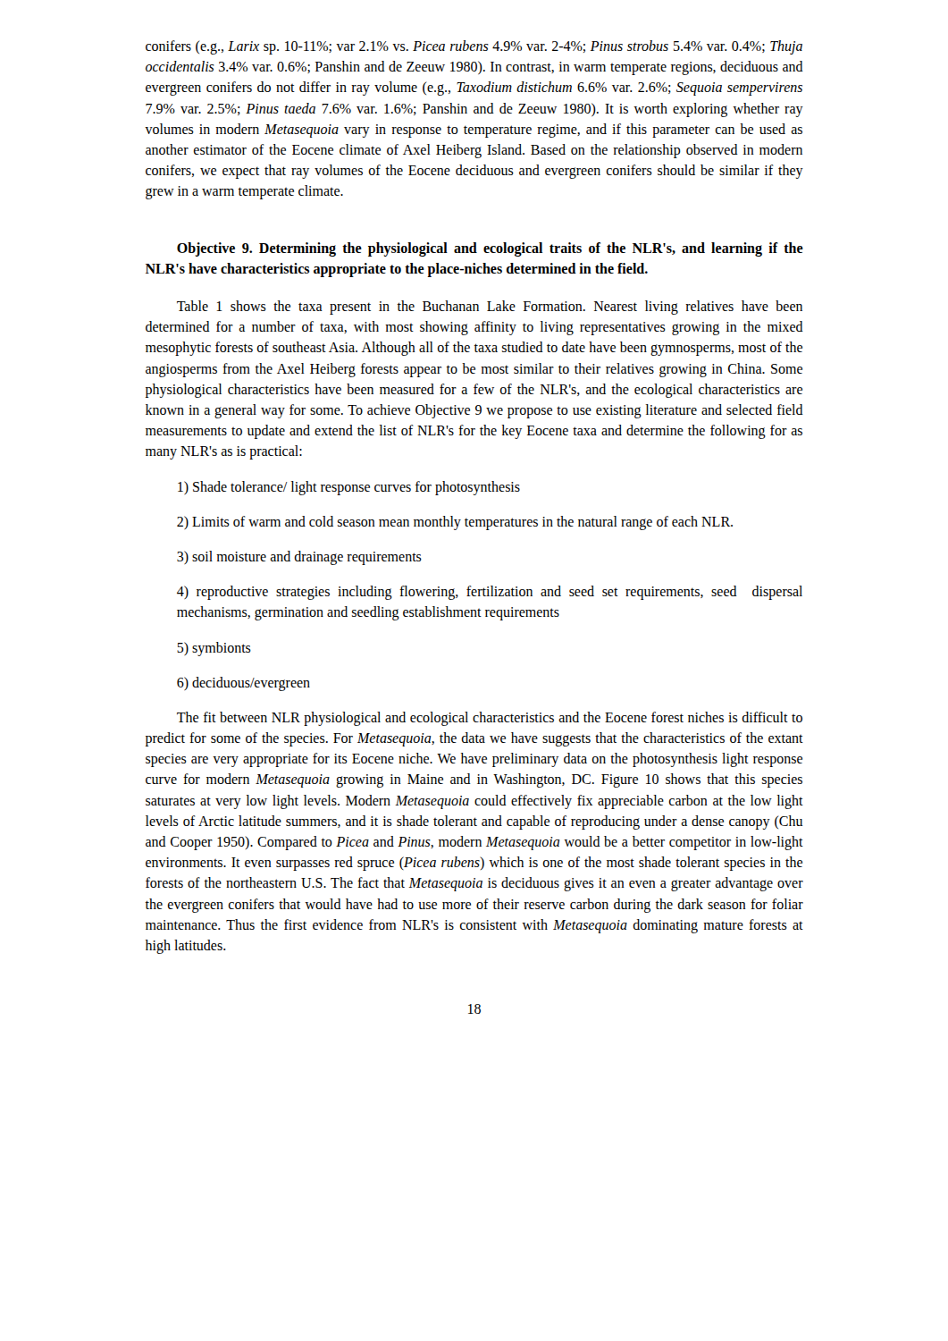conifers (e.g., Larix sp. 10-11%; var 2.1% vs. Picea rubens 4.9% var. 2-4%; Pinus strobus 5.4% var. 0.4%; Thuja occidentalis 3.4% var. 0.6%; Panshin and de Zeeuw 1980). In contrast, in warm temperate regions, deciduous and evergreen conifers do not differ in ray volume (e.g., Taxodium distichum 6.6% var. 2.6%; Sequoia sempervirens 7.9% var. 2.5%; Pinus taeda 7.6% var. 1.6%; Panshin and de Zeeuw 1980). It is worth exploring whether ray volumes in modern Metasequoia vary in response to temperature regime, and if this parameter can be used as another estimator of the Eocene climate of Axel Heiberg Island. Based on the relationship observed in modern conifers, we expect that ray volumes of the Eocene deciduous and evergreen conifers should be similar if they grew in a warm temperate climate.
Objective 9. Determining the physiological and ecological traits of the NLR's, and learning if the NLR's have characteristics appropriate to the place-niches determined in the field.
Table 1 shows the taxa present in the Buchanan Lake Formation. Nearest living relatives have been determined for a number of taxa, with most showing affinity to living representatives growing in the mixed mesophytic forests of southeast Asia. Although all of the taxa studied to date have been gymnosperms, most of the angiosperms from the Axel Heiberg forests appear to be most similar to their relatives growing in China. Some physiological characteristics have been measured for a few of the NLR's, and the ecological characteristics are known in a general way for some. To achieve Objective 9 we propose to use existing literature and selected field measurements to update and extend the list of NLR's for the key Eocene taxa and determine the following for as many NLR's as is practical:
1) Shade tolerance/ light response curves for photosynthesis
2) Limits of warm and cold season mean monthly temperatures in the natural range of each NLR.
3) soil moisture and drainage requirements
4) reproductive strategies including flowering, fertilization and seed set requirements, seed dispersal mechanisms, germination and seedling establishment requirements
5) symbionts
6) deciduous/evergreen
The fit between NLR physiological and ecological characteristics and the Eocene forest niches is difficult to predict for some of the species. For Metasequoia, the data we have suggests that the characteristics of the extant species are very appropriate for its Eocene niche. We have preliminary data on the photosynthesis light response curve for modern Metasequoia growing in Maine and in Washington, DC. Figure 10 shows that this species saturates at very low light levels. Modern Metasequoia could effectively fix appreciable carbon at the low light levels of Arctic latitude summers, and it is shade tolerant and capable of reproducing under a dense canopy (Chu and Cooper 1950). Compared to Picea and Pinus, modern Metasequoia would be a better competitor in low-light environments. It even surpasses red spruce (Picea rubens) which is one of the most shade tolerant species in the forests of the northeastern U.S. The fact that Metasequoia is deciduous gives it an even a greater advantage over the evergreen conifers that would have had to use more of their reserve carbon during the dark season for foliar maintenance. Thus the first evidence from NLR's is consistent with Metasequoia dominating mature forests at high latitudes.
18